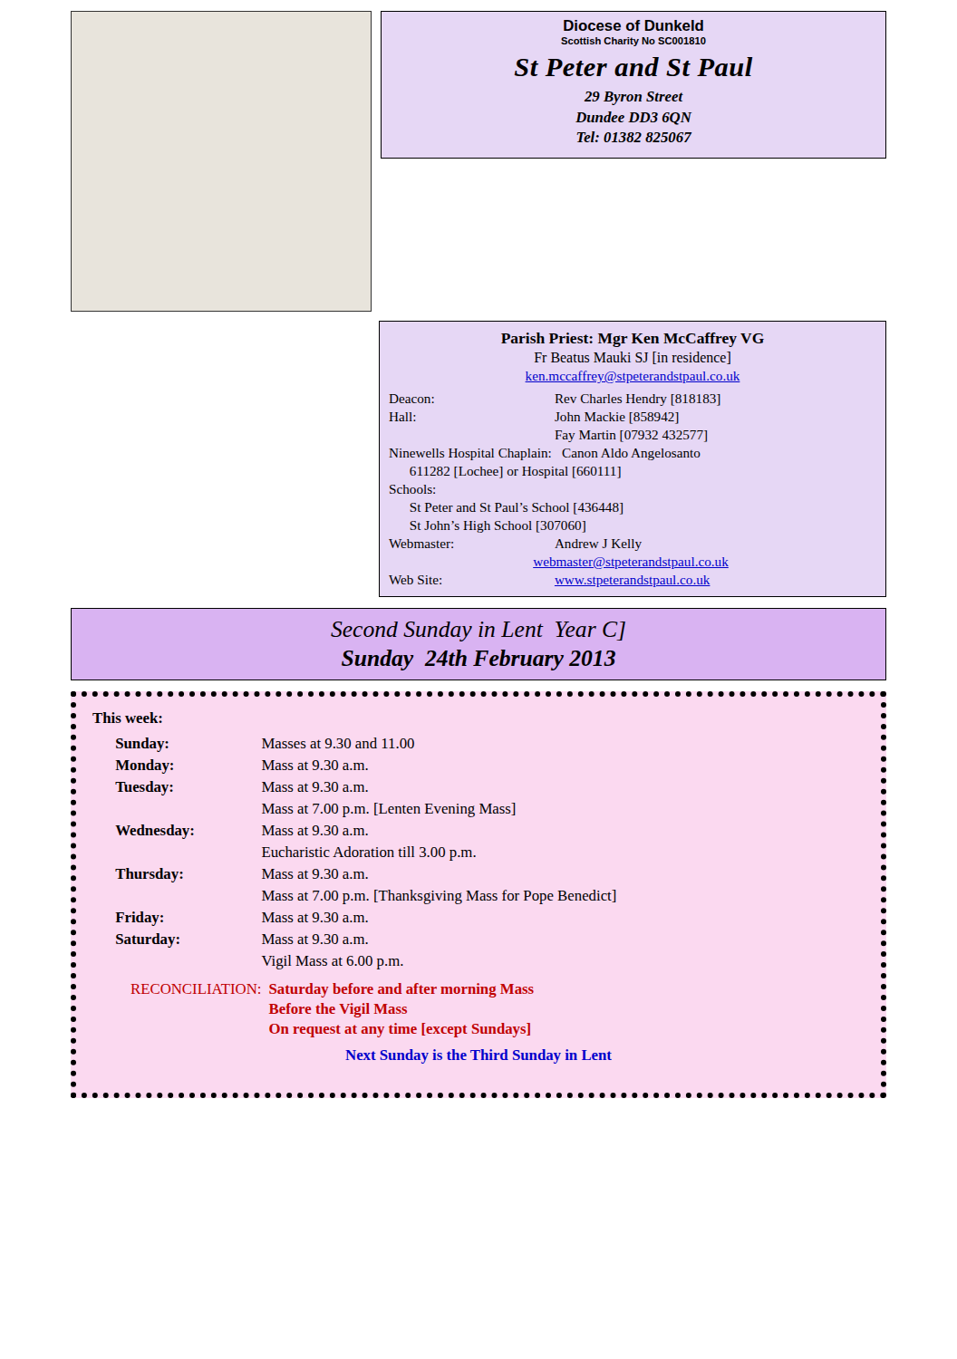Diocese of Dunkeld
Scottish Charity No SC001810
St Peter and St Paul
29 Byron Street
Dundee DD3 6QN
Tel: 01382 825067
Parish Priest: Mgr Ken McCaffrey VG
Fr Beatus Mauki SJ [in residence]
ken.mccaffrey@stpeterandstpaul.co.uk
| Deacon: | Rev Charles Hendry [818183] |
| Hall: | John Mackie [858942] |
| | Fay Martin [07932 432577] |
| Ninewells Hospital Chaplain: Canon Aldo Angelosanto |
| 611282 [Lochee] or Hospital [660111] |
| Schools: |
| St Peter and St Paul’s School [436448] |
| St John’s High School [307060] |
| Webmaster: | Andrew J Kelly |
| webmaster@stpeterandstpaul.co.uk |
| Web Site: | www.stpeterandstpaul.co.uk |
Second Sunday in Lent Year C]
Sunday 24th February 2013
This week:
| Sunday: | Masses at 9.30 and 11.00 |
| Monday: | Mass at 9.30 a.m. |
| Tuesday: | Mass at 9.30 a.m. |
| | Mass at 7.00 p.m. [Lenten Evening Mass] |
| Wednesday: | Mass at 9.30 a.m. |
| | Eucharistic Adoration till 3.00 p.m. |
| Thursday: | Mass at 9.30 a.m. |
| | Mass at 7.00 p.m. [Thanksgiving Mass for Pope Benedict] |
| Friday: | Mass at 9.30 a.m. |
| Saturday: | Mass at 9.30 a.m. |
| | Vigil Mass at 6.00 p.m. |
| RECONCILIATION: | Saturday before and after morning Mass |
| | Before the Vigil Mass |
| | On request at any time [except Sundays] |
Next Sunday is the Third Sunday in Lent